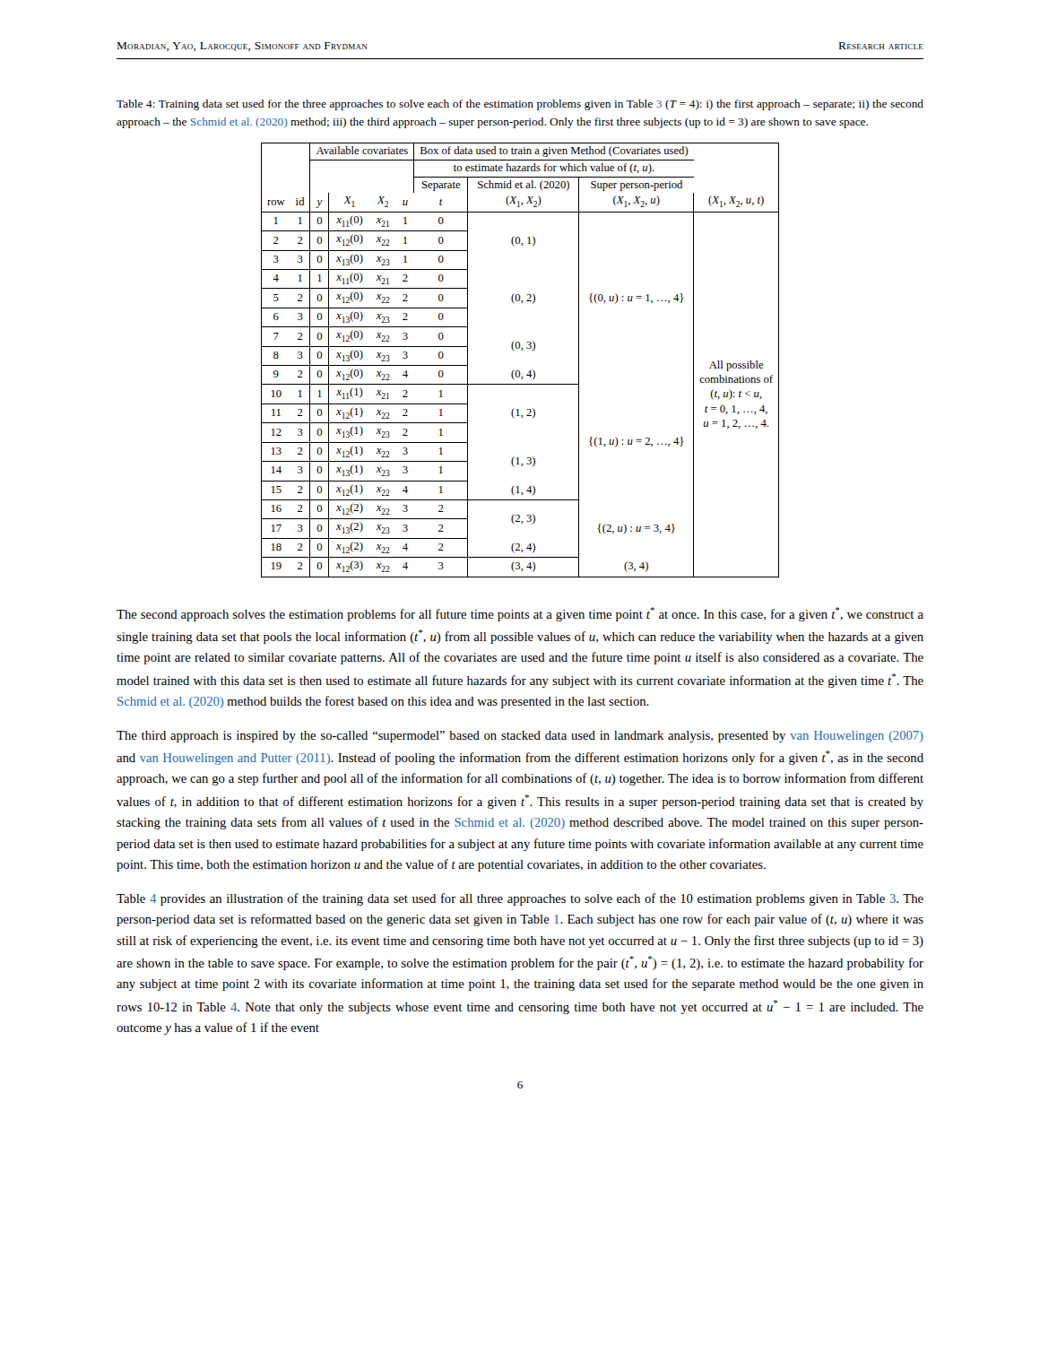Moradian, Yao, Larocque, Simonoff and Frydman Research article
Table 4: Training data set used for the three approaches to solve each of the estimation problems given in Table 3 (T = 4): i) the first approach – separate; ii) the second approach – the Schmid et al. (2020) method; iii) the third approach – super person-period. Only the first three subjects (up to id = 3) are shown to save space.
| | Available covariates | Box of data used to train a given Method (Covariates used) |
| | | to estimate hazards for which value of ( t , u ). |
| | | Separate | Schmid et al. (2020) | Super person-period |
| row | id | y | X 1 | X 2 | u | t | ( X 1 , X 2 ) | ( X 1 , X 2 , u ) | ( X 1 , X 2 , u , t ) |
| 1 | 1 | 0 | x 11 (0) | x 21 | 1 | 0 | (0, 1) | {(0, u ) : u = 1, …, 4} | All possible combinations of ( t , u ): t < u , t = 0, 1, …, 4, u = 1, 2, …, 4. |
| 2 | 2 | 0 | x 12 (0) | x 22 | 1 | 0 |
| 3 | 3 | 0 | x 13 (0) | x 23 | 1 | 0 |
| 4 | 1 | 1 | x 11 (0) | x 21 | 2 | 0 | (0, 2) |
| 5 | 2 | 0 | x 12 (0) | x 22 | 2 | 0 |
| 6 | 3 | 0 | x 13 (0) | x 23 | 2 | 0 |
| 7 | 2 | 0 | x 12 (0) | x 22 | 3 | 0 | (0, 3) |
| 8 | 3 | 0 | x 13 (0) | x 23 | 3 | 0 |
| 9 | 2 | 0 | x 12 (0) | x 22 | 4 | 0 | (0, 4) |
| 10 | 1 | 1 | x 11 (1) | x 21 | 2 | 1 | (1, 2) | {(1, u ) : u = 2, …, 4} |
| 11 | 2 | 0 | x 12 (1) | x 22 | 2 | 1 |
| 12 | 3 | 0 | x 13 (1) | x 23 | 2 | 1 |
| 13 | 2 | 0 | x 12 (1) | x 22 | 3 | 1 | (1, 3) |
| 14 | 3 | 0 | x 13 (1) | x 23 | 3 | 1 |
| 15 | 2 | 0 | x 12 (1) | x 22 | 4 | 1 | (1, 4) |
| 16 | 2 | 0 | x 12 (2) | x 22 | 3 | 2 | (2, 3) | {(2, u ) : u = 3, 4} |
| 17 | 3 | 0 | x 13 (2) | x 23 | 3 | 2 |
| 18 | 2 | 0 | x 12 (2) | x 22 | 4 | 2 | (2, 4) |
| 19 | 2 | 0 | x 12 (3) | x 22 | 4 | 3 | (3, 4) | (3, 4) |
The second approach solves the estimation problems for all future time points at a given time point t* at once. In this case, for a given t*, we construct a single training data set that pools the local information (t*, u) from all possible values of u, which can reduce the variability when the hazards at a given time point are related to similar covariate patterns. All of the covariates are used and the future time point u itself is also considered as a covariate. The model trained with this data set is then used to estimate all future hazards for any subject with its current covariate information at the given time t*. The Schmid et al. (2020) method builds the forest based on this idea and was presented in the last section.
The third approach is inspired by the so-called “supermodel” based on stacked data used in landmark analysis, presented by van Houwelingen (2007) and van Houwelingen and Putter (2011). Instead of pooling the information from the different estimation horizons only for a given t*, as in the second approach, we can go a step further and pool all of the information for all combinations of (t, u) together. The idea is to borrow information from different values of t, in addition to that of different estimation horizons for a given t*. This results in a super person-period training data set that is created by stacking the training data sets from all values of t used in the Schmid et al. (2020) method described above. The model trained on this super person-period data set is then used to estimate hazard probabilities for a subject at any future time points with covariate information available at any current time point. This time, both the estimation horizon u and the value of t are potential covariates, in addition to the other covariates.
Table 4 provides an illustration of the training data set used for all three approaches to solve each of the 10 estimation problems given in Table 3. The person-period data set is reformatted based on the generic data set given in Table 1. Each subject has one row for each pair value of (t, u) where it was still at risk of experiencing the event, i.e. its event time and censoring time both have not yet occurred at u − 1. Only the first three subjects (up to id = 3) are shown in the table to save space. For example, to solve the estimation problem for the pair (t*, u*) = (1, 2), i.e. to estimate the hazard probability for any subject at time point 2 with its covariate information at time point 1, the training data set used for the separate method would be the one given in rows 10-12 in Table 4. Note that only the subjects whose event time and censoring time both have not yet occurred at u* − 1 = 1 are included. The outcome y has a value of 1 if the event
6